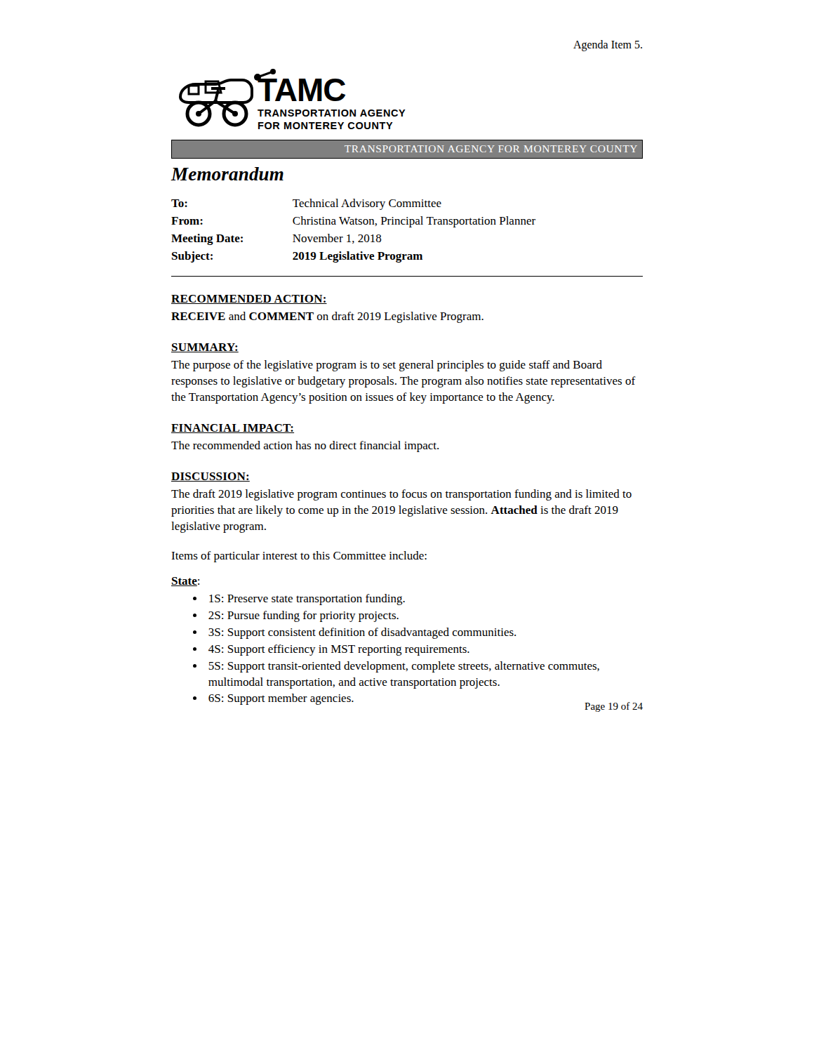Agenda Item 5.
TAMC TRANSPORTATION AGENCY FOR MONTEREY COUNTY
TRANSPORTATION AGENCY FOR MONTEREY COUNTY
Memorandum
| To: | Technical Advisory Committee |
| From: | Christina Watson, Principal Transportation Planner |
| Meeting Date: | November 1, 2018 |
| Subject: | 2019 Legislative Program |
RECOMMENDED ACTION:
RECEIVE and COMMENT on draft 2019 Legislative Program.
SUMMARY:
The purpose of the legislative program is to set general principles to guide staff and Board responses to legislative or budgetary proposals. The program also notifies state representatives of the Transportation Agency’s position on issues of key importance to the Agency.
FINANCIAL IMPACT:
The recommended action has no direct financial impact.
DISCUSSION:
The draft 2019 legislative program continues to focus on transportation funding and is limited to priorities that are likely to come up in the 2019 legislative session. Attached is the draft 2019 legislative program.
Items of particular interest to this Committee include:
State
:
1S: Preserve state transportation funding.
2S: Pursue funding for priority projects.
3S: Support consistent definition of disadvantaged communities.
4S: Support efficiency in MST reporting requirements.
5S: Support transit-oriented development, complete streets, alternative commutes, multimodal transportation, and active transportation projects.
6S: Support member agencies.
Page 19 of 24